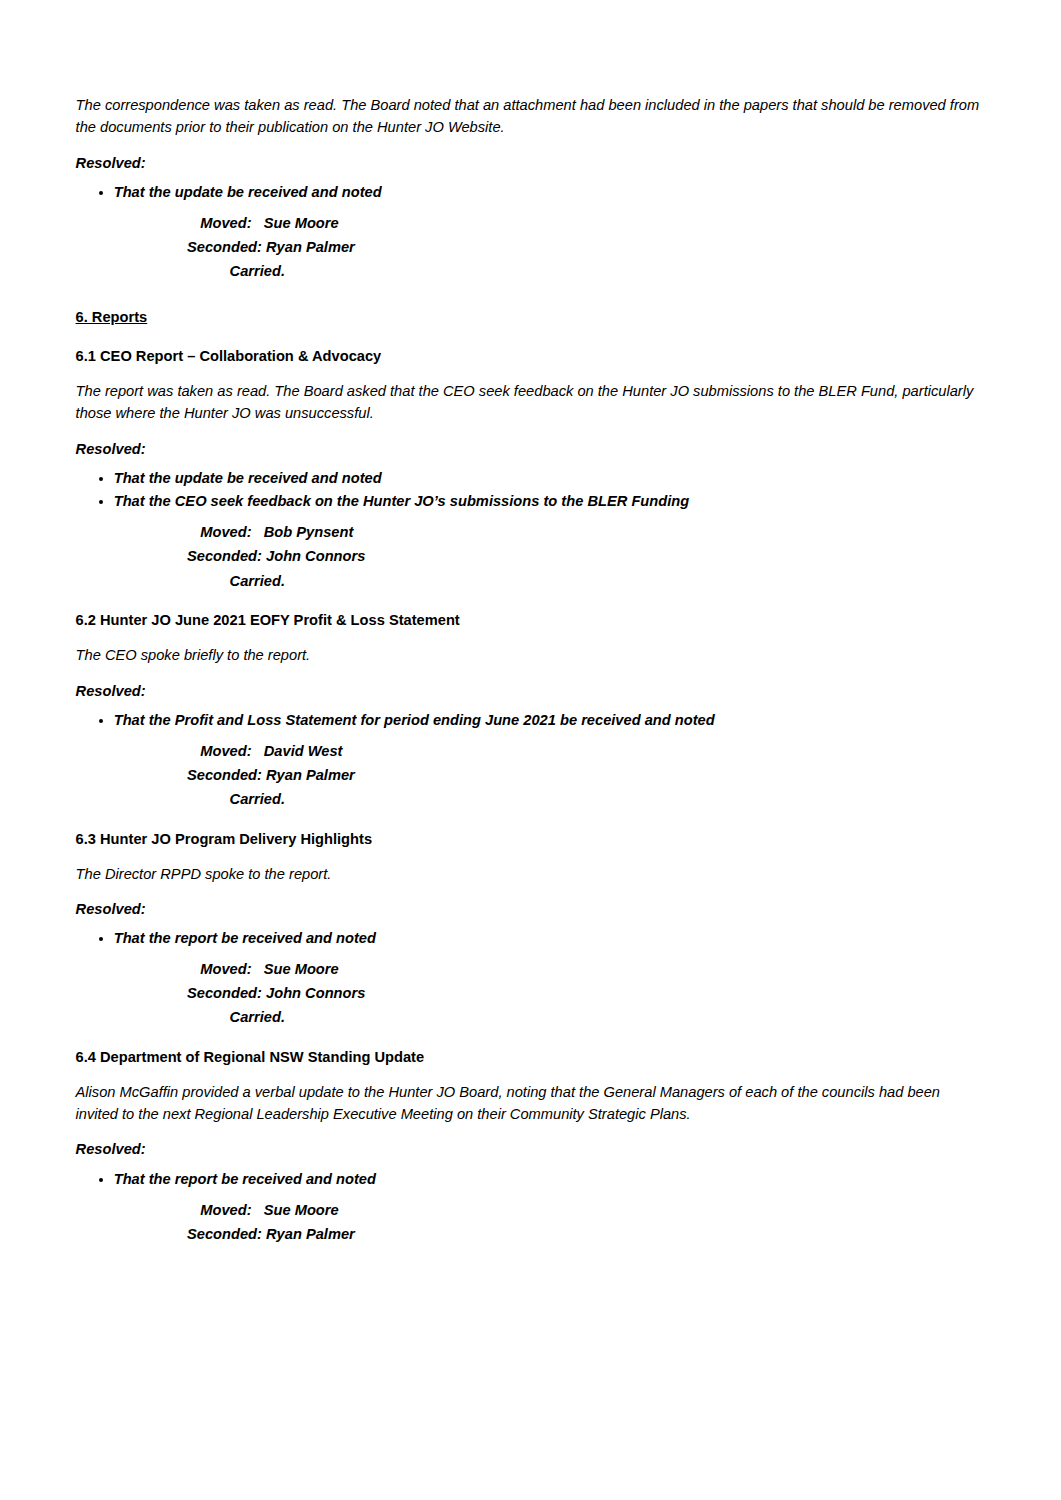The correspondence was taken as read. The Board noted that an attachment had been included in the papers that should be removed from the documents prior to their publication on the Hunter JO Website.
Resolved:
That the update be received and noted
Moved: Sue Moore
Seconded: Ryan Palmer
Carried.
6. Reports
6.1 CEO Report – Collaboration & Advocacy
The report was taken as read. The Board asked that the CEO seek feedback on the Hunter JO submissions to the BLER Fund, particularly those where the Hunter JO was unsuccessful.
Resolved:
That the update be received and noted
That the CEO seek feedback on the Hunter JO’s submissions to the BLER Funding
Moved: Bob Pynsent
Seconded: John Connors
Carried.
6.2 Hunter JO June 2021 EOFY Profit & Loss Statement
The CEO spoke briefly to the report.
Resolved:
That the Profit and Loss Statement for period ending June 2021 be received and noted
Moved: David West
Seconded: Ryan Palmer
Carried.
6.3 Hunter JO Program Delivery Highlights
The Director RPPD spoke to the report.
Resolved:
That the report be received and noted
Moved: Sue Moore
Seconded: John Connors
Carried.
6.4 Department of Regional NSW Standing Update
Alison McGaffin provided a verbal update to the Hunter JO Board, noting that the General Managers of each of the councils had been invited to the next Regional Leadership Executive Meeting on their Community Strategic Plans.
Resolved:
That the report be received and noted
Moved: Sue Moore
Seconded: Ryan Palmer